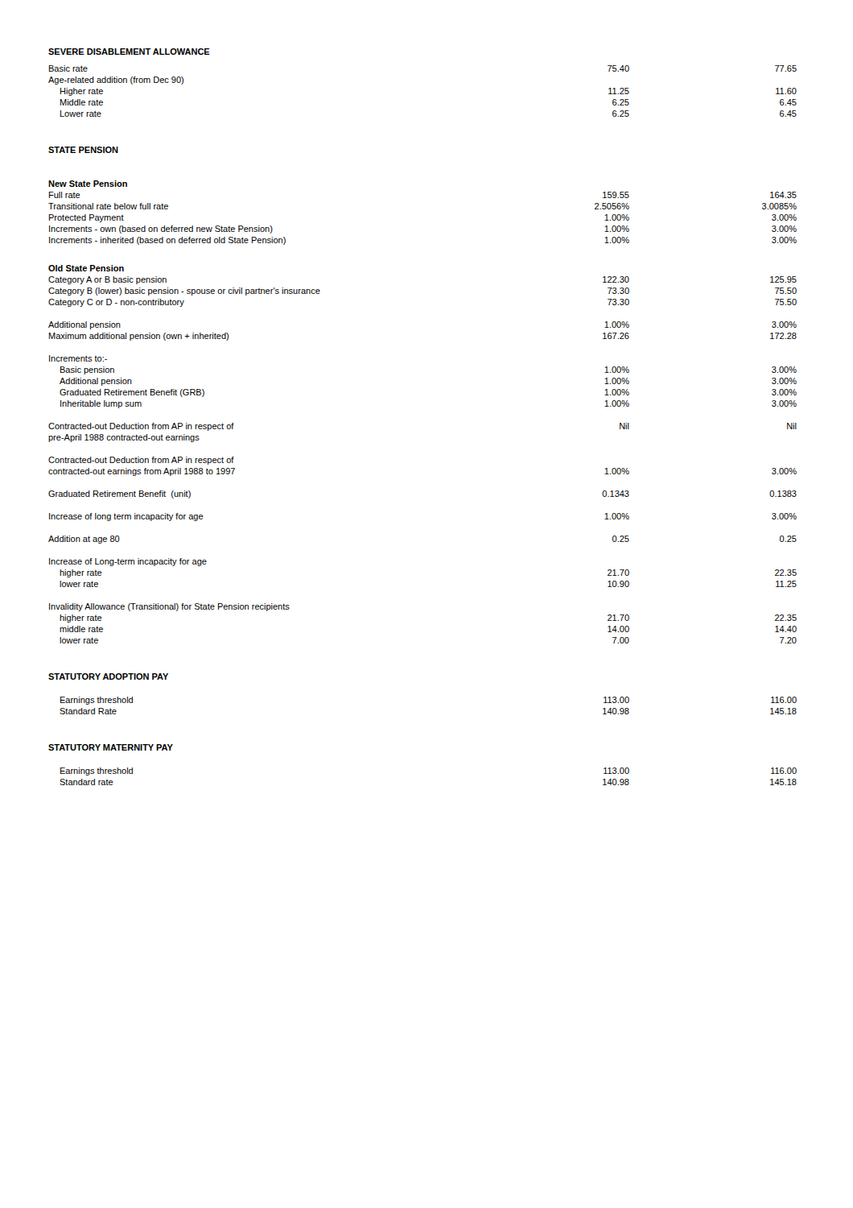| SEVERE DISABLEMENT ALLOWANCE | | |
| Basic rate | 75.40 | 77.65 |
| Age-related addition (from Dec 90) | | |
| Higher rate | 11.25 | 11.60 |
| Middle rate | 6.25 | 6.45 |
| Lower rate | 6.25 | 6.45 |
| STATE PENSION | | |
| New State Pension | | |
| Full rate | 159.55 | 164.35 |
| Transitional rate below full rate | 2.5056% | 3.0085% |
| Protected Payment | 1.00% | 3.00% |
| Increments - own (based on deferred new State Pension) | 1.00% | 3.00% |
| Increments - inherited (based on deferred old State Pension) | 1.00% | 3.00% |
| Old State Pension | | |
| Category A or B basic pension | 122.30 | 125.95 |
| Category B (lower) basic pension - spouse or civil partner's insurance | 73.30 | 75.50 |
| Category C or D - non-contributory | 73.30 | 75.50 |
| Additional pension | 1.00% | 3.00% |
| Maximum additional pension (own + inherited) | 167.26 | 172.28 |
| Increments to:- | | |
| Basic pension | 1.00% | 3.00% |
| Additional pension | 1.00% | 3.00% |
| Graduated Retirement Benefit (GRB) | 1.00% | 3.00% |
| Inheritable lump sum | 1.00% | 3.00% |
| Contracted-out Deduction from AP in respect of | Nil | Nil |
| pre-April 1988 contracted-out earnings | | |
| Contracted-out Deduction from AP in respect of | | |
| contracted-out earnings from April 1988 to 1997 | 1.00% | 3.00% |
| Graduated Retirement Benefit (unit) | 0.1343 | 0.1383 |
| Increase of long term incapacity for age | 1.00% | 3.00% |
| Addition at age 80 | 0.25 | 0.25 |
| Increase of Long-term incapacity for age | | |
| higher rate | 21.70 | 22.35 |
| lower rate | 10.90 | 11.25 |
| Invalidity Allowance (Transitional) for State Pension recipients | | |
| higher rate | 21.70 | 22.35 |
| middle rate | 14.00 | 14.40 |
| lower rate | 7.00 | 7.20 |
| STATUTORY ADOPTION PAY | | |
| Earnings threshold | 113.00 | 116.00 |
| Standard Rate | 140.98 | 145.18 |
| STATUTORY MATERNITY PAY | | |
| Earnings threshold | 113.00 | 116.00 |
| Standard rate | 140.98 | 145.18 |